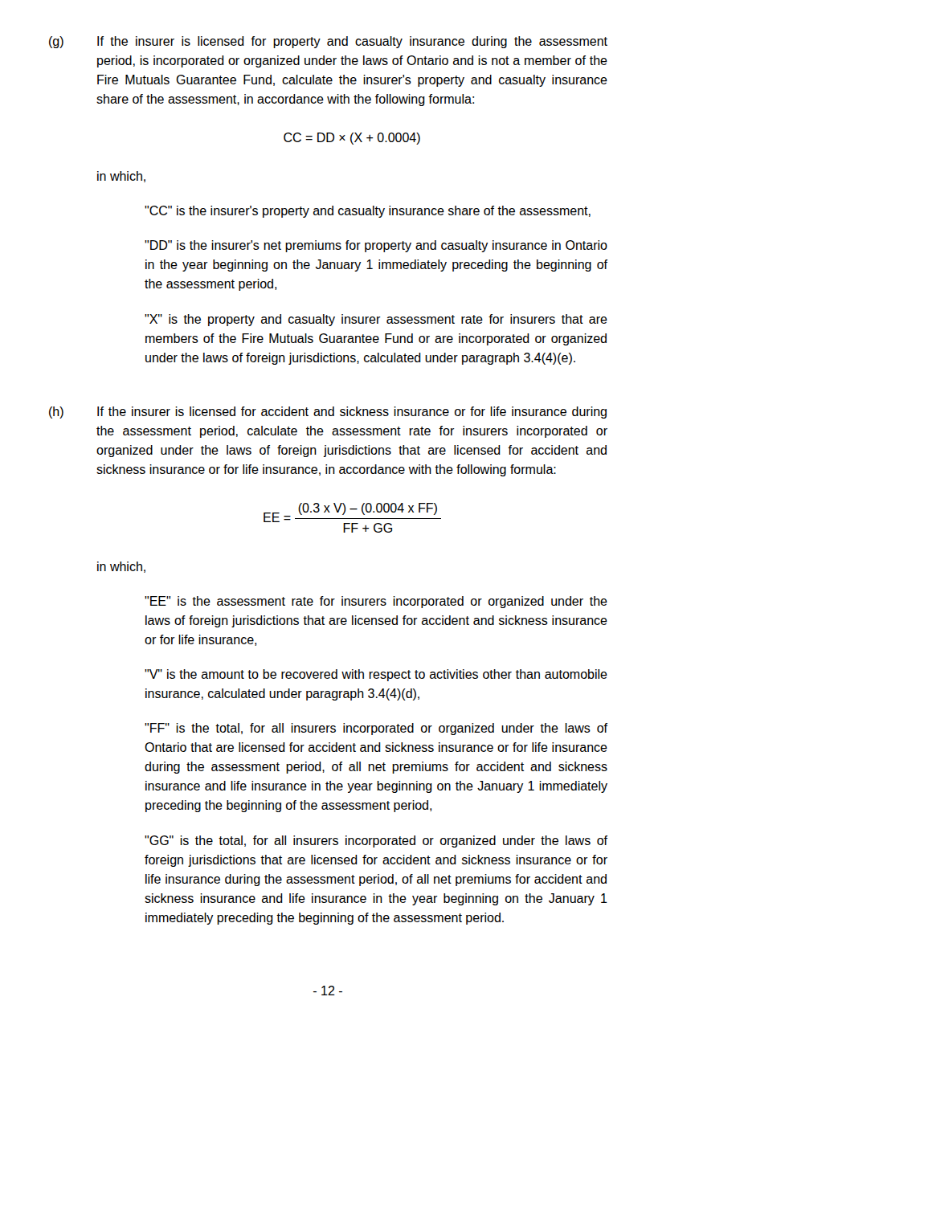(g)
If the insurer is licensed for property and casualty insurance during the assessment period, is incorporated or organized under the laws of Ontario and is not a member of the Fire Mutuals Guarantee Fund, calculate the insurer's property and casualty insurance share of the assessment, in accordance with the following formula:
CC = DD × (X + 0.0004)
in which,
"CC" is the insurer's property and casualty insurance share of the assessment,
"DD" is the insurer's net premiums for property and casualty insurance in Ontario in the year beginning on the January 1 immediately preceding the beginning of the assessment period,
"X" is the property and casualty insurer assessment rate for insurers that are members of the Fire Mutuals Guarantee Fund or are incorporated or organized under the laws of foreign jurisdictions, calculated under paragraph 3.4(4)(e).
(h)
If the insurer is licensed for accident and sickness insurance or for life insurance during the assessment period, calculate the assessment rate for insurers incorporated or organized under the laws of foreign jurisdictions that are licensed for accident and sickness insurance or for life insurance, in accordance with the following formula:
EE = (0.3 x V) – (0.0004 x FF) FF + GG
in which,
"EE" is the assessment rate for insurers incorporated or organized under the laws of foreign jurisdictions that are licensed for accident and sickness insurance or for life insurance,
"V" is the amount to be recovered with respect to activities other than automobile insurance, calculated under paragraph 3.4(4)(d),
"FF" is the total, for all insurers incorporated or organized under the laws of Ontario that are licensed for accident and sickness insurance or for life insurance during the assessment period, of all net premiums for accident and sickness insurance and life insurance in the year beginning on the January 1 immediately preceding the beginning of the assessment period,
"GG" is the total, for all insurers incorporated or organized under the laws of foreign jurisdictions that are licensed for accident and sickness insurance or for life insurance during the assessment period, of all net premiums for accident and sickness insurance and life insurance in the year beginning on the January 1 immediately preceding the beginning of the assessment period.
- 12 -